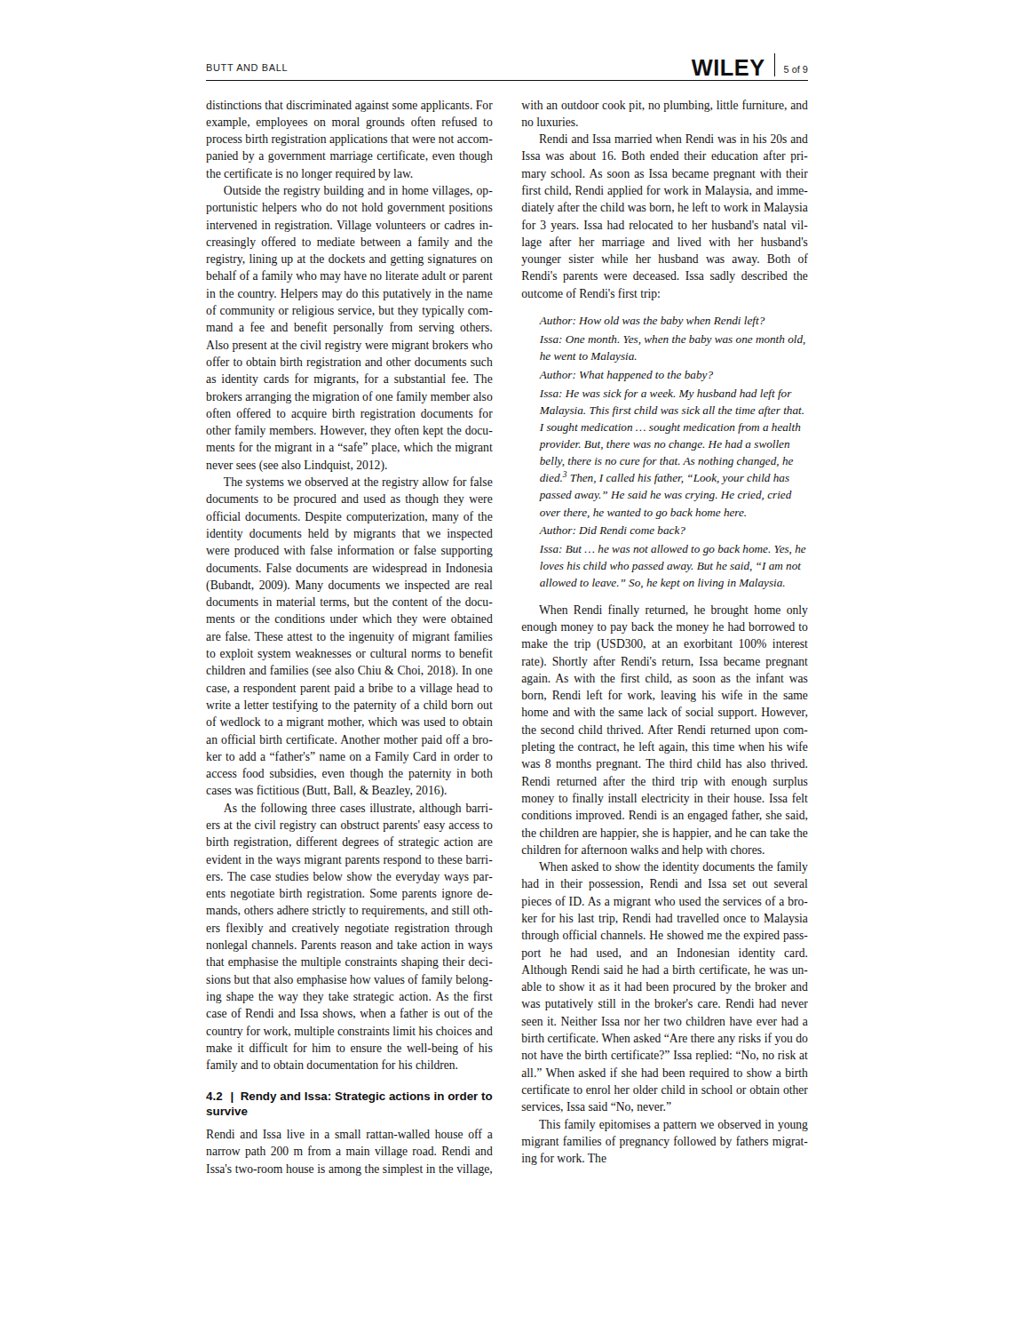Butt and Ball
WILEY
5 of 9
distinctions that discriminated against some applicants. For example, employees on moral grounds often refused to process birth registration applications that were not accompanied by a government marriage certificate, even though the certificate is no longer required by law.
Outside the registry building and in home villages, opportunistic helpers who do not hold government positions intervened in registration. Village volunteers or cadres increasingly offered to mediate between a family and the registry, lining up at the dockets and getting signatures on behalf of a family who may have no literate adult or parent in the country. Helpers may do this putatively in the name of community or religious service, but they typically command a fee and benefit personally from serving others. Also present at the civil registry were migrant brokers who offer to obtain birth registration and other documents such as identity cards for migrants, for a substantial fee. The brokers arranging the migration of one family member also often offered to acquire birth registration documents for other family members. However, they often kept the documents for the migrant in a “safe” place, which the migrant never sees (see also Lindquist, 2012).
The systems we observed at the registry allow for false documents to be procured and used as though they were official documents. Despite computerization, many of the identity documents held by migrants that we inspected were produced with false information or false supporting documents. False documents are widespread in Indonesia (Bubandt, 2009). Many documents we inspected are real documents in material terms, but the content of the documents or the conditions under which they were obtained are false. These attest to the ingenuity of migrant families to exploit system weaknesses or cultural norms to benefit children and families (see also Chiu & Choi, 2018). In one case, a respondent parent paid a bribe to a village head to write a letter testifying to the paternity of a child born out of wedlock to a migrant mother, which was used to obtain an official birth certificate. Another mother paid off a broker to add a “father's” name on a Family Card in order to access food subsidies, even though the paternity in both cases was fictitious (Butt, Ball, & Beazley, 2016).
As the following three cases illustrate, although barriers at the civil registry can obstruct parents' easy access to birth registration, different degrees of strategic action are evident in the ways migrant parents respond to these barriers. The case studies below show the everyday ways parents negotiate birth registration. Some parents ignore demands, others adhere strictly to requirements, and still others flexibly and creatively negotiate registration through nonlegal channels. Parents reason and take action in ways that emphasise the multiple constraints shaping their decisions but that also emphasise how values of family belonging shape the way they take strategic action. As the first case of Rendi and Issa shows, when a father is out of the country for work, multiple constraints limit his choices and make it difficult for him to ensure the well-being of his family and to obtain documentation for his children.
4.2|Rendy and Issa: Strategic actions in order to survive
Rendi and Issa live in a small rattan-walled house off a narrow path 200 m from a main village road. Rendi and Issa's two-room house is among the simplest in the village, with an outdoor cook pit, no plumbing, little furniture, and no luxuries.
Rendi and Issa married when Rendi was in his 20s and Issa was about 16. Both ended their education after primary school. As soon as Issa became pregnant with their first child, Rendi applied for work in Malaysia, and immediately after the child was born, he left to work in Malaysia for 3 years. Issa had relocated to her husband's natal village after her marriage and lived with her husband's younger sister while her husband was away. Both of Rendi's parents were deceased. Issa sadly described the outcome of Rendi's first trip:
Author: How old was the baby when Rendi left?
Issa: One month. Yes, when the baby was one month old, he went to Malaysia.
Author: What happened to the baby?
Issa: He was sick for a week. My husband had left for Malaysia. This first child was sick all the time after that. I sought medication … sought medication from a health provider. But, there was no change. He had a swollen belly, there is no cure for that. As nothing changed, he died.3 Then, I called his father, “Look, your child has passed away.” He said he was crying. He cried, cried over there, he wanted to go back home here.
Author: Did Rendi come back?
Issa: But … he was not allowed to go back home. Yes, he loves his child who passed away. But he said, “I am not allowed to leave.” So, he kept on living in Malaysia.
When Rendi finally returned, he brought home only enough money to pay back the money he had borrowed to make the trip (USD300, at an exorbitant 100% interest rate). Shortly after Rendi's return, Issa became pregnant again. As with the first child, as soon as the infant was born, Rendi left for work, leaving his wife in the same home and with the same lack of social support. However, the second child thrived. After Rendi returned upon completing the contract, he left again, this time when his wife was 8 months pregnant. The third child has also thrived. Rendi returned after the third trip with enough surplus money to finally install electricity in their house. Issa felt conditions improved. Rendi is an engaged father, she said, the children are happier, she is happier, and he can take the children for afternoon walks and help with chores.
When asked to show the identity documents the family had in their possession, Rendi and Issa set out several pieces of ID. As a migrant who used the services of a broker for his last trip, Rendi had travelled once to Malaysia through official channels. He showed me the expired passport he had used, and an Indonesian identity card. Although Rendi said he had a birth certificate, he was unable to show it as it had been procured by the broker and was putatively still in the broker's care. Rendi had never seen it. Neither Issa nor her two children have ever had a birth certificate. When asked “Are there any risks if you do not have the birth certificate?” Issa replied: “No, no risk at all.” When asked if she had been required to show a birth certificate to enrol her older child in school or obtain other services, Issa said “No, never.”
This family epitomises a pattern we observed in young migrant families of pregnancy followed by fathers migrating for work. The